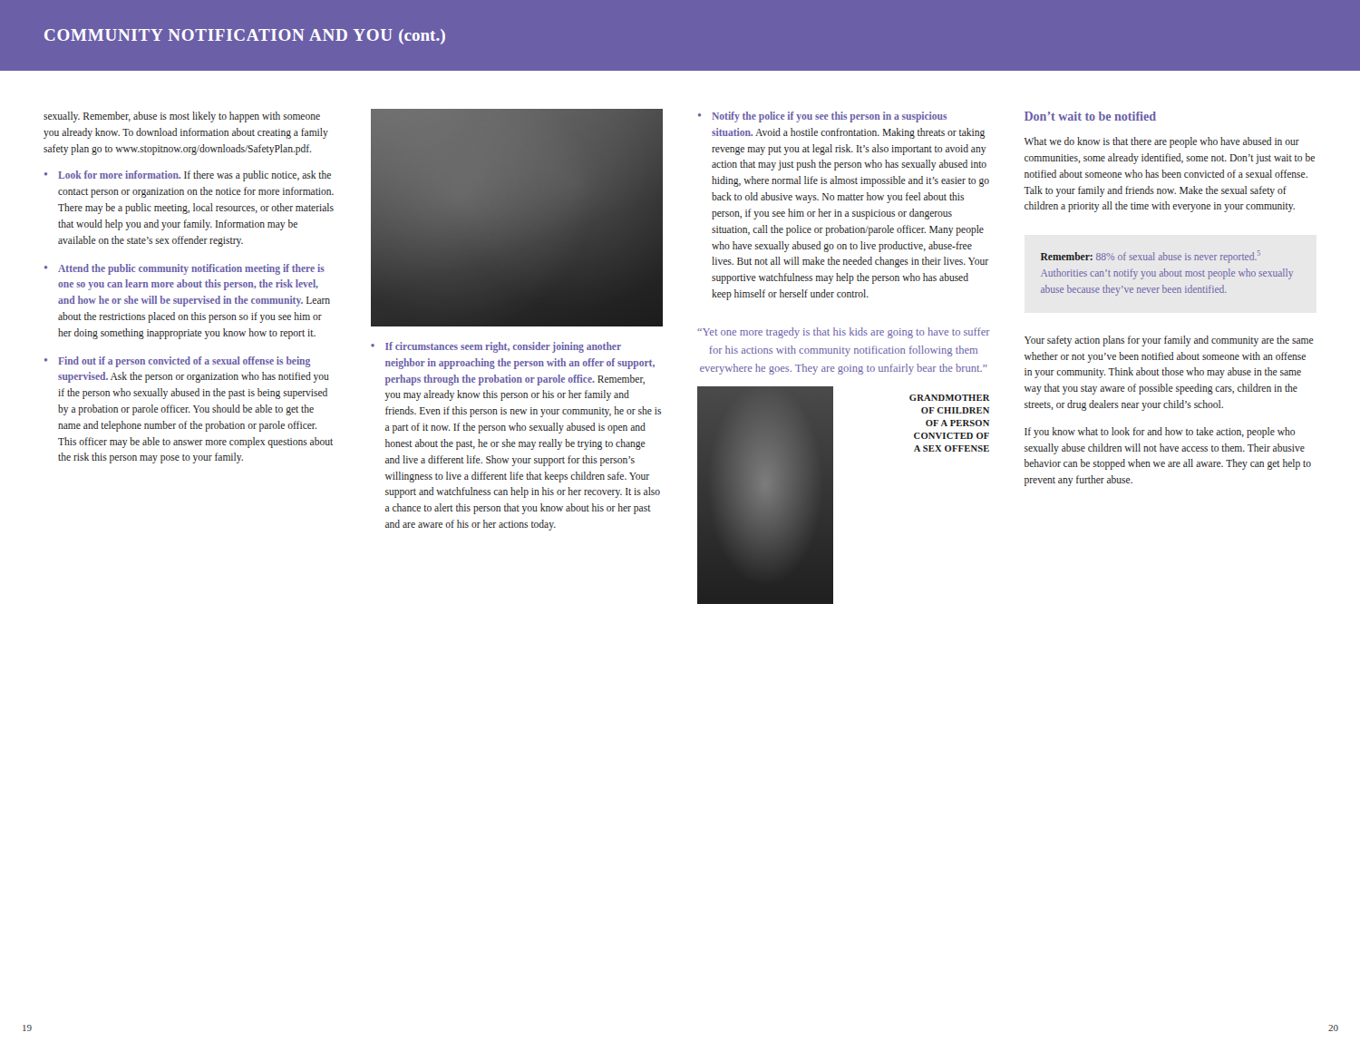Community Notification and You (cont.)
sexually. Remember, abuse is most likely to happen with someone you already know. To download information about creating a family safety plan go to www.stopitnow.org/downloads/SafetyPlan.pdf.
Look for more information. If there was a public notice, ask the contact person or organization on the notice for more information. There may be a public meeting, local resources, or other materials that would help you and your family. Information may be available on the state’s sex offender registry.
Attend the public community notification meeting if there is one so you can learn more about this person, the risk level, and how he or she will be supervised in the community. Learn about the restrictions placed on this person so if you see him or her doing something inappropriate you know how to report it.
Find out if a person convicted of a sexual offense is being supervised. Ask the person or organization who has notified you if the person who sexually abused in the past is being supervised by a probation or parole officer. You should be able to get the name and telephone number of the probation or parole officer. This officer may be able to answer more complex questions about the risk this person may pose to your family.
If circumstances seem right, consider joining another neighbor in approaching the person with an offer of support, perhaps through the probation or parole office. Remember, you may already know this person or his or her family and friends. Even if this person is new in your community, he or she is a part of it now. If the person who sexually abused is open and honest about the past, he or she may really be trying to change and live a different life. Show your support for this person’s willingness to live a different life that keeps children safe. Your support and watchfulness can help in his or her recovery. It is also a chance to alert this person that you know about his or her past and are aware of his or her actions today.
Notify the police if you see this person in a suspicious situation. Avoid a hostile confrontation. Making threats or taking revenge may put you at legal risk. It’s also important to avoid any action that may just push the person who has sexually abused into hiding, where normal life is almost impossible and it’s easier to go back to old abusive ways. No matter how you feel about this person, if you see him or her in a suspicious or dangerous situation, call the police or probation/parole officer. Many people who have sexually abused go on to live productive, abuse-free lives. But not all will make the needed changes in their lives. Your supportive watchfulness may help the person who has abused keep himself or herself under control.
“Yet one more tragedy is that his kids are going to have to suffer for his actions with community notification following them everywhere he goes. They are going to unfairly bear the brunt.”
Grandmother
of children
of a person
convicted of
a sex offense
Don’t wait to be notified
What we do know is that there are people who have abused in our communities, some already identified, some not. Don’t just wait to be notified about someone who has been convicted of a sexual offense. Talk to your family and friends now. Make the sexual safety of children a priority all the time with everyone in your community.
Remember: 88% of sexual abuse is never reported.5 Authorities can’t notify you about most people who sexually abuse because they’ve never been identified.
Your safety action plans for your family and community are the same whether or not you’ve been notified about someone with an offense in your community. Think about those who may abuse in the same way that you stay aware of possible speeding cars, children in the streets, or drug dealers near your child’s school.
If you know what to look for and how to take action, people who sexually abuse children will not have access to them. Their abusive behavior can be stopped when we are all aware. They can get help to prevent any further abuse.
19
20